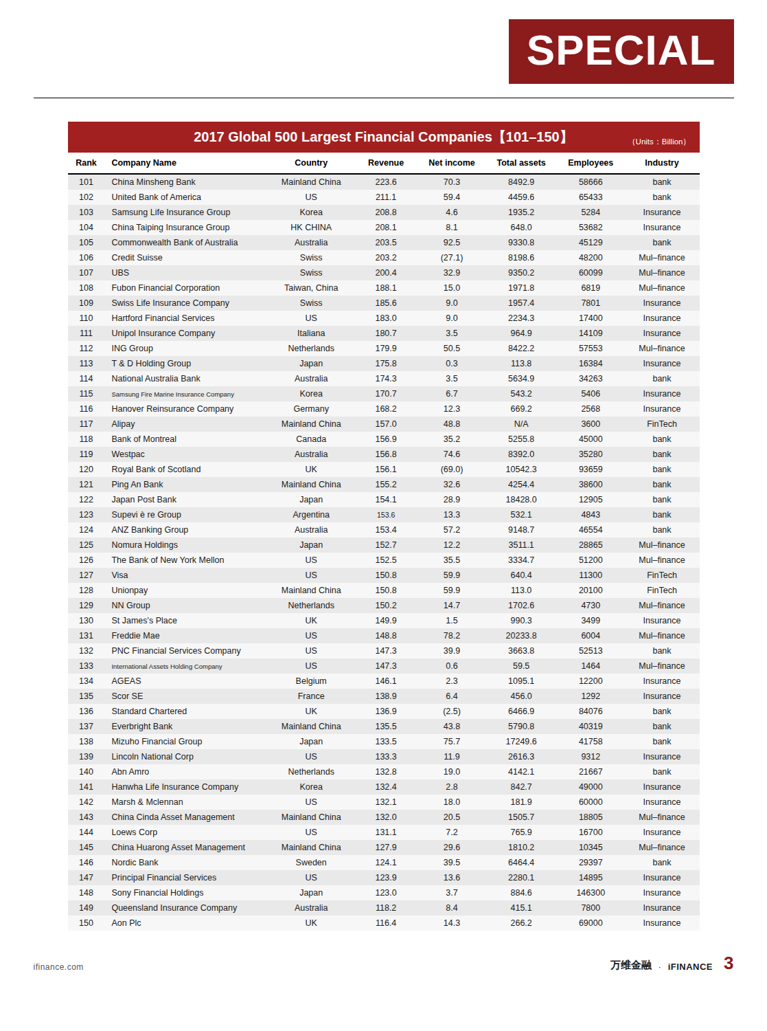SPECIAL
2017 Global 500 Largest Financial Companies【101–150】 （Units：Billion）
| Rank | Company Name | Country | Revenue | Net income | Total assets | Employees | Industry |
| --- | --- | --- | --- | --- | --- | --- | --- |
| 101 | China Minsheng Bank | Mainland China | 223.6 | 70.3 | 8492.9 | 58666 | bank |
| 102 | United Bank of America | US | 211.1 | 59.4 | 4459.6 | 65433 | bank |
| 103 | Samsung Life Insurance Group | Korea | 208.8 | 4.6 | 1935.2 | 5284 | Insurance |
| 104 | China Taiping Insurance Group | HK CHINA | 208.1 | 8.1 | 648.0 | 53682 | Insurance |
| 105 | Commonwealth Bank of Australia | Australia | 203.5 | 92.5 | 9330.8 | 45129 | bank |
| 106 | Credit Suisse | Swiss | 203.2 | (27.1) | 8198.6 | 48200 | Mul–finance |
| 107 | UBS | Swiss | 200.4 | 32.9 | 9350.2 | 60099 | Mul–finance |
| 108 | Fubon Financial Corporation | Taiwan, China | 188.1 | 15.0 | 1971.8 | 6819 | Mul–finance |
| 109 | Swiss Life Insurance Company | Swiss | 185.6 | 9.0 | 1957.4 | 7801 | Insurance |
| 110 | Hartford Financial Services | US | 183.0 | 9.0 | 2234.3 | 17400 | Insurance |
| 111 | Unipol Insurance Company | Italiana | 180.7 | 3.5 | 964.9 | 14109 | Insurance |
| 112 | ING Group | Netherlands | 179.9 | 50.5 | 8422.2 | 57553 | Mul–finance |
| 113 | T & D Holding Group | Japan | 175.8 | 0.3 | 113.8 | 16384 | Insurance |
| 114 | National Australia Bank | Australia | 174.3 | 3.5 | 5634.9 | 34263 | bank |
| 115 | Samsung Fire Marine Insurance Company | Korea | 170.7 | 6.7 | 543.2 | 5406 | Insurance |
| 116 | Hanover Reinsurance Company | Germany | 168.2 | 12.3 | 669.2 | 2568 | Insurance |
| 117 | Alipay | Mainland China | 157.0 | 48.8 | N/A | 3600 | FinTech |
| 118 | Bank of Montreal | Canada | 156.9 | 35.2 | 5255.8 | 45000 | bank |
| 119 | Westpac | Australia | 156.8 | 74.6 | 8392.0 | 35280 | bank |
| 120 | Royal Bank of Scotland | UK | 156.1 | (69.0) | 10542.3 | 93659 | bank |
| 121 | Ping An Bank | Mainland China | 155.2 | 32.6 | 4254.4 | 38600 | bank |
| 122 | Japan Post Bank | Japan | 154.1 | 28.9 | 18428.0 | 12905 | bank |
| 123 | Supevi è re Group | Argentina | 153.6 | 13.3 | 532.1 | 4843 | bank |
| 124 | ANZ Banking Group | Australia | 153.4 | 57.2 | 9148.7 | 46554 | bank |
| 125 | Nomura Holdings | Japan | 152.7 | 12.2 | 3511.1 | 28865 | Mul–finance |
| 126 | The Bank of New York Mellon | US | 152.5 | 35.5 | 3334.7 | 51200 | Mul–finance |
| 127 | Visa | US | 150.8 | 59.9 | 640.4 | 11300 | FinTech |
| 128 | Unionpay | Mainland China | 150.8 | 59.9 | 113.0 | 20100 | FinTech |
| 129 | NN Group | Netherlands | 150.2 | 14.7 | 1702.6 | 4730 | Mul–finance |
| 130 | St James's Place | UK | 149.9 | 1.5 | 990.3 | 3499 | Insurance |
| 131 | Freddie Mae | US | 148.8 | 78.2 | 20233.8 | 6004 | Mul–finance |
| 132 | PNC Financial Services Company | US | 147.3 | 39.9 | 3663.8 | 52513 | bank |
| 133 | International Assets Holding Company | US | 147.3 | 0.6 | 59.5 | 1464 | Mul–finance |
| 134 | AGEAS | Belgium | 146.1 | 2.3 | 1095.1 | 12200 | Insurance |
| 135 | Scor SE | France | 138.9 | 6.4 | 456.0 | 1292 | Insurance |
| 136 | Standard Chartered | UK | 136.9 | (2.5) | 6466.9 | 84076 | bank |
| 137 | Everbright Bank | Mainland China | 135.5 | 43.8 | 5790.8 | 40319 | bank |
| 138 | Mizuho Financial Group | Japan | 133.5 | 75.7 | 17249.6 | 41758 | bank |
| 139 | Lincoln National Corp | US | 133.3 | 11.9 | 2616.3 | 9312 | Insurance |
| 140 | Abn Amro | Netherlands | 132.8 | 19.0 | 4142.1 | 21667 | bank |
| 141 | Hanwha Life Insurance Company | Korea | 132.4 | 2.8 | 842.7 | 49000 | Insurance |
| 142 | Marsh & Mclennan | US | 132.1 | 18.0 | 181.9 | 60000 | Insurance |
| 143 | China Cinda Asset Management | Mainland China | 132.0 | 20.5 | 1505.7 | 18805 | Mul–finance |
| 144 | Loews Corp | US | 131.1 | 7.2 | 765.9 | 16700 | Insurance |
| 145 | China Huarong Asset Management | Mainland China | 127.9 | 29.6 | 1810.2 | 10345 | Mul–finance |
| 146 | Nordic Bank | Sweden | 124.1 | 39.5 | 6464.4 | 29397 | bank |
| 147 | Principal Financial Services | US | 123.9 | 13.6 | 2280.1 | 14895 | Insurance |
| 148 | Sony Financial Holdings | Japan | 123.0 | 3.7 | 884.6 | 146300 | Insurance |
| 149 | Queensland Insurance Company | Australia | 118.2 | 8.4 | 415.1 | 7800 | Insurance |
| 150 | Aon Plc | UK | 116.4 | 14.3 | 266.2 | 69000 | Insurance |
ifinance.com
万维金融 · iFINANCE 3